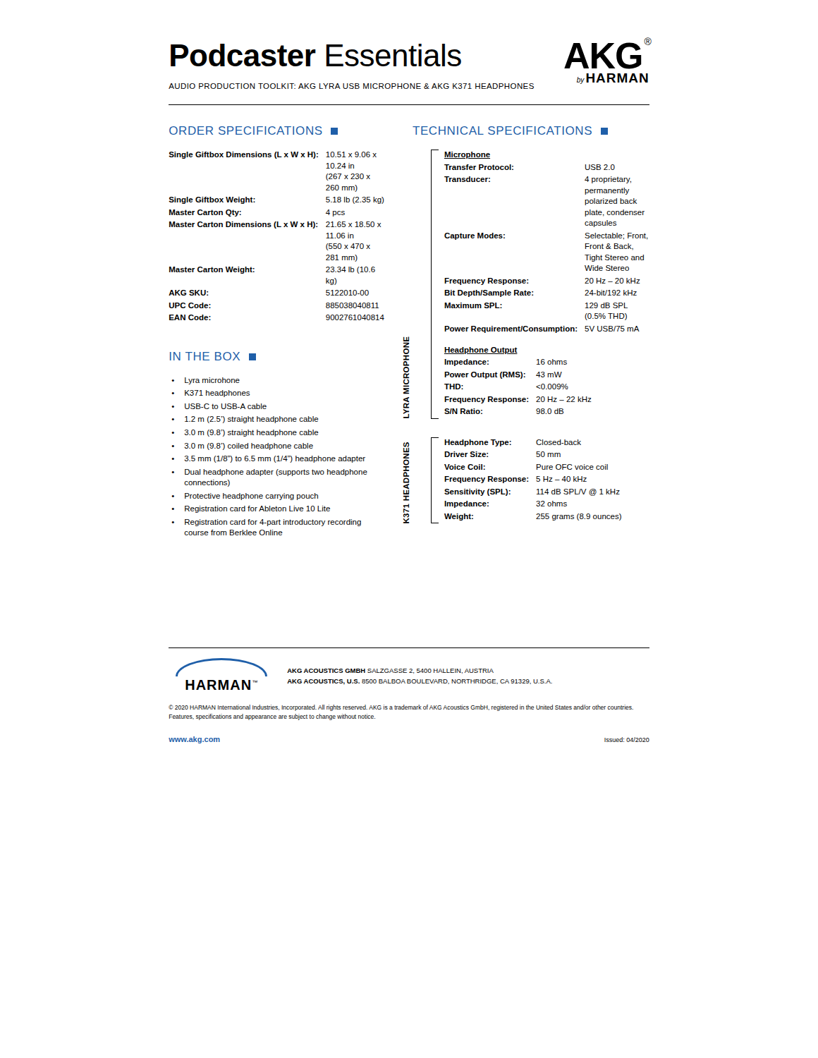Podcaster Essentials
Audio Production Toolkit: AKG Lyra USB Microphone & AKG K371 Headphones
AKG®
by HARMAN
Order Specifications
| Single Giftbox Dimensions (L x W x H): | 10.51 x 9.06 x 10.24 in (267 x 230 x 260 mm) |
| Single Giftbox Weight: | 5.18 lb (2.35 kg) |
| Master Carton Qty: | 4 pcs |
| Master Carton Dimensions (L x W x H): | 21.65 x 18.50 x 11.06 in (550 x 470 x 281 mm) |
| Master Carton Weight: | 23.34 lb (10.6 kg) |
| AKG SKU: | 5122010-00 |
| UPC Code: | 885038040811 |
| EAN Code: | 9002761040814 |
In the Box
Lyra microhone
K371 headphones
USB-C to USB-A cable
1.2 m (2.5’) straight headphone cable
3.0 m (9.8’) straight headphone cable
3.0 m (9.8’) coiled headphone cable
3.5 mm (1/8”) to 6.5 mm (1/4”) headphone adapter
Dual headphone adapter (supports two headphone connections)
Protective headphone carrying pouch
Registration card for Ableton Live 10 Lite
Registration card for 4-part introductory recording course from Berklee Online
Technical Specifications
LYRA MICROPHONE
Microphone
| Transfer Protocol: | USB 2.0 |
| Transducer: | 4 proprietary, permanently polarized back plate, condenser capsules |
| Capture Modes: | Selectable; Front, Front & Back, Tight Stereo and Wide Stereo |
| Frequency Response: | 20 Hz – 20 kHz |
| Bit Depth/Sample Rate: | 24-bit/192 kHz |
| Maximum SPL: | 129 dB SPL (0.5% THD) |
| Power Requirement/Consumption: | 5V USB/75 mA |
Headphone Output
| Impedance: | 16 ohms |
| Power Output (RMS): | 43 mW |
| THD: | <0.009% |
| Frequency Response: | 20 Hz – 22 kHz |
| S/N Ratio: | 98.0 dB |
K371 HEADPHONES
| Headphone Type: | Closed-back |
| Driver Size: | 50 mm |
| Voice Coil: | Pure OFC voice coil |
| Frequency Response: | 5 Hz – 40 kHz |
| Sensitivity (SPL): | 114 dB SPL/V @ 1 kHz |
| Impedance: | 32 ohms |
| Weight: | 255 grams (8.9 ounces) |
HARMAN™
AKG ACOUSTICS GMBH SALZGASSE 2, 5400 HALLEIN, AUSTRIA
AKG ACOUSTICS, U.S. 8500 BALBOA BOULEVARD, NORTHRIDGE, CA 91329, U.S.A.
© 2020 HARMAN International Industries, Incorporated. All rights reserved. AKG is a trademark of AKG Acoustics GmbH, registered in the United States and/or other countries. Features, specifications and appearance are subject to change without notice.
www.akg.com
Issued: 04/2020